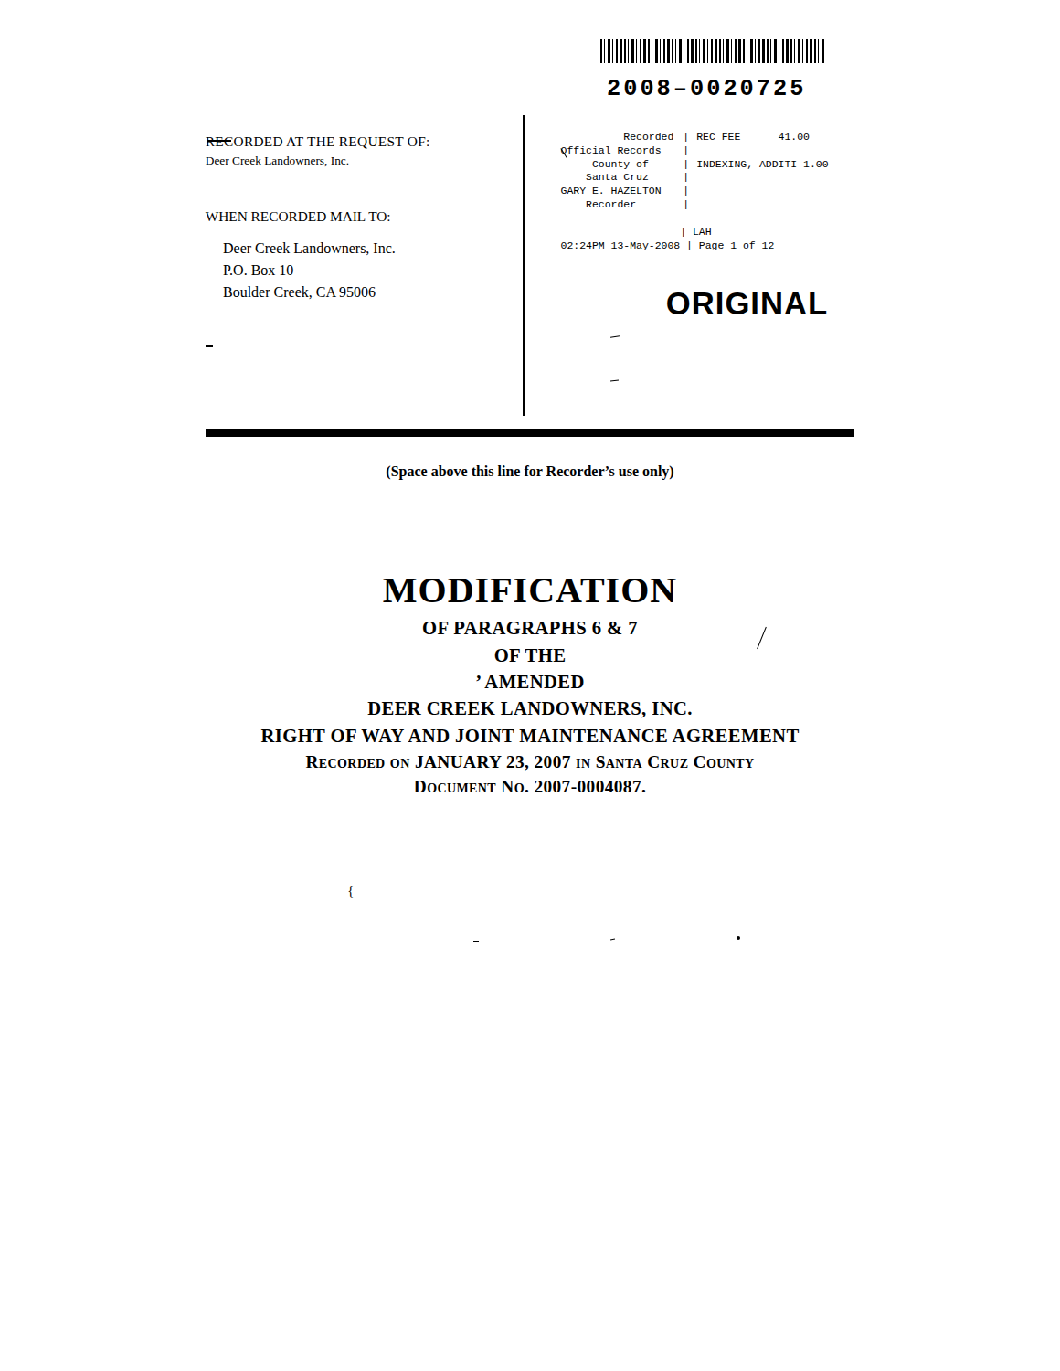2008–0020725
RECORDED AT THE REQUEST OF:
Deer Creek Landowners, Inc.
WHEN RECORDED MAIL TO:
Deer Creek Landowners, Inc.
P.O. Box 10
Boulder Creek, CA 95006
| Recorded Official Records County of Santa Cruz GARY E. HAZELTON Recorder | / / / / / / | REC FEE 41.00 INDEXING, ADDITI 1.00 |
| / LAH 02:24PM 13-May-2008 / Page 1 of 12 |
ORIGINAL
(Space above this line for Recorder’s use only)
MODIFICATION
OF PARAGRAPHS 6 & 7
OF THE
’ AMENDED
DEER CREEK LANDOWNERS, INC.
RIGHT OF WAY AND JOINT MAINTENANCE AGREEMENT
Recorded on JANUARY 23, 2007 in Santa Cruz County
Document No. 2007-0004087.
{